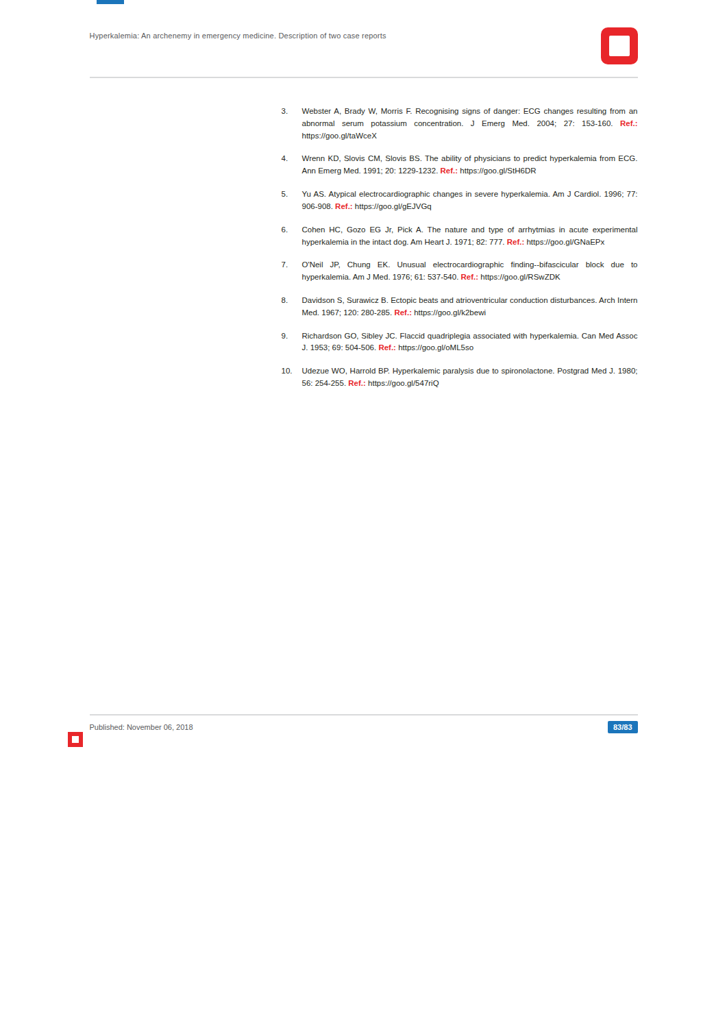Hyperkalemia: An archenemy in emergency medicine. Description of two case reports
Webster A, Brady W, Morris F. Recognising signs of danger: ECG changes resulting from an abnormal serum potassium concentration. J Emerg Med. 2004; 27: 153-160. Ref.: https://goo.gl/taWceX
Wrenn KD, Slovis CM, Slovis BS. The ability of physicians to predict hyperkalemia from ECG. Ann Emerg Med. 1991; 20: 1229-1232. Ref.: https://goo.gl/StH6DR
Yu AS. Atypical electrocardiographic changes in severe hyperkalemia. Am J Cardiol. 1996; 77: 906-908. Ref.: https://goo.gl/gEJVGq
Cohen HC, Gozo EG Jr, Pick A. The nature and type of arrhytmias in acute experimental hyperkalemia in the intact dog. Am Heart J. 1971; 82: 777. Ref.: https://goo.gl/GNaEPx
O'Neil JP, Chung EK. Unusual electrocardiographic finding--bifascicular block due to hyperkalemia. Am J Med. 1976; 61: 537-540. Ref.: https://goo.gl/RSwZDK
Davidson S, Surawicz B. Ectopic beats and atrioventricular conduction disturbances. Arch Intern Med. 1967; 120: 280-285. Ref.: https://goo.gl/k2bewi
Richardson GO, Sibley JC. Flaccid quadriplegia associated with hyperkalemia. Can Med Assoc J. 1953; 69: 504-506. Ref.: https://goo.gl/oML5so
Udezue WO, Harrold BP. Hyperkalemic paralysis due to spironolactone. Postgrad Med J. 1980; 56: 254-255. Ref.: https://goo.gl/547riQ
Published: November 06, 2018
83/83